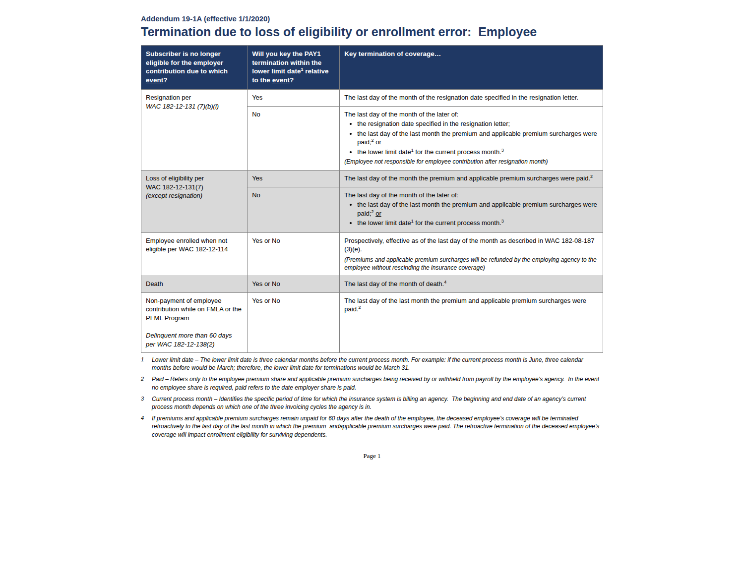Addendum 19-1A (effective 1/1/2020)
Termination due to loss of eligibility or enrollment error: Employee
| Subscriber is no longer eligible for the employer contribution due to which event ? | Will you key the PAY1 termination within the lower limit date 1 relative to the event ? | Key termination of coverage… |
| --- | --- | --- |
| Resignation per WAC 182-12-131 (7)(b)(i) | Yes | The last day of the month of the resignation date specified in the resignation letter. |
| No | The last day of the month of the later of: the resignation date specified in the resignation letter; the last day of the last month the premium and applicable premium surcharges were paid; 2 or the lower limit date 1 for the current process month. 3 (Employee not responsible for employee contribution after resignation month) |
| Loss of eligibility per WAC 182-12-131(7) (except resignation) | Yes | The last day of the month the premium and applicable premium surcharges were paid. 2 |
| No | The last day of the month of the later of: the last day of the last month the premium and applicable premium surcharges were paid; 2 or the lower limit date 1 for the current process month. 3 |
| Employee enrolled when not eligible per WAC 182-12-114 | Yes or No | Prospectively, effective as of the last day of the month as described in WAC 182-08-187 (3)(e). (Premiums and applicable premium surcharges will be refunded by the employing agency to the employee without rescinding the insurance coverage) |
| Death | Yes or No | The last day of the month of death. 4 |
| Non-payment of employee contribution while on FMLA or the PFML Program Delinquent more than 60 days per WAC 182-12-138(2) | Yes or No | The last day of the last month the premium and applicable premium surcharges were paid. 2 |
1 Lower limit date – The lower limit date is three calendar months before the current process month. For example: if the current process month is June, three calendar months before would be March; therefore, the lower limit date for terminations would be March 31.
2 Paid – Refers only to the employee premium share and applicable premium surcharges being received by or withheld from payroll by the employee’s agency. In the event no employee share is required, paid refers to the date employer share is paid.
3 Current process month – Identifies the specific period of time for which the insurance system is billing an agency. The beginning and end date of an agency’s current process month depends on which one of the three invoicing cycles the agency is in.
4 If premiums and applicable premium surcharges remain unpaid for 60 days after the death of the employee, the deceased employee’s coverage will be terminated retroactively to the last day of the last month in which the premium andapplicable premium surcharges were paid. The retroactive termination of the deceased employee’s coverage will impact enrollment eligibility for surviving dependents.
Page 1